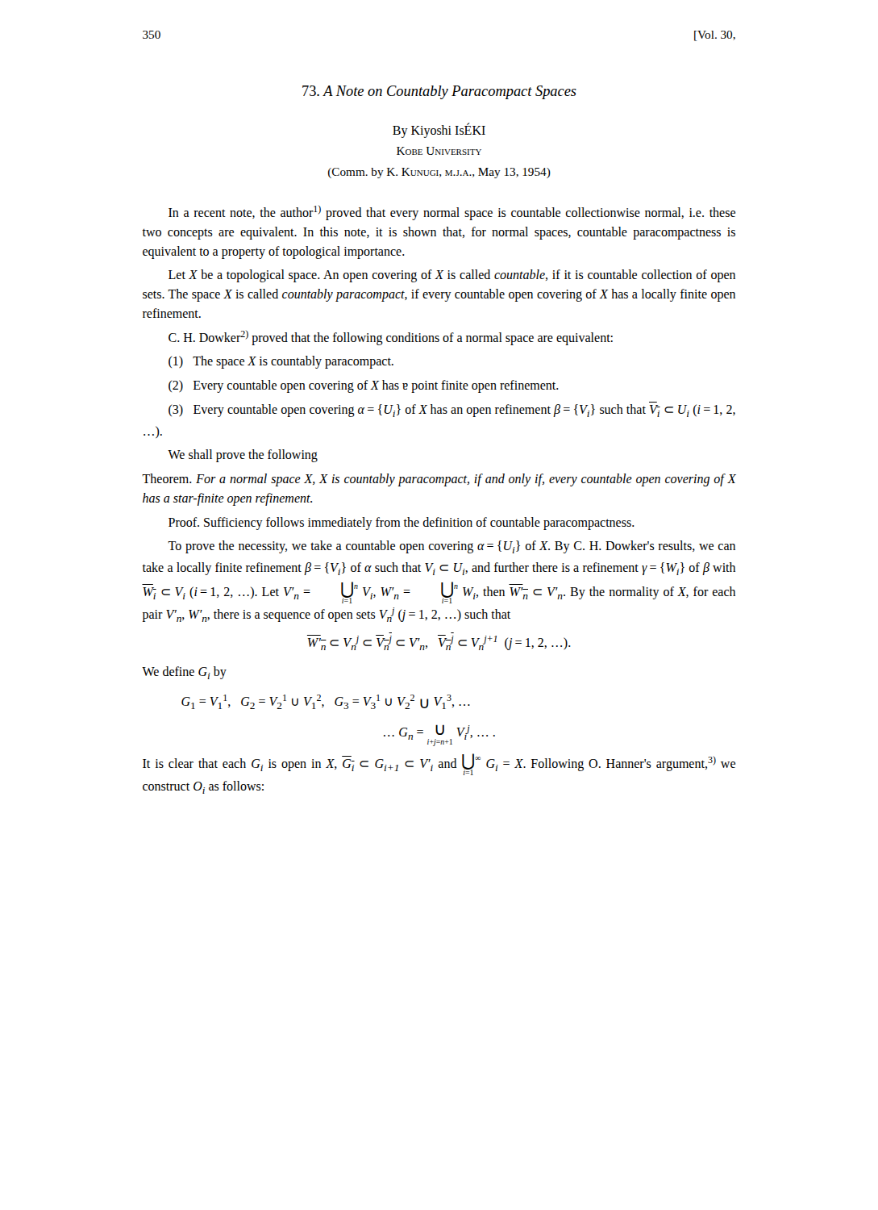350 [Vol. 30,
73. A Note on Countably Paracompact Spaces
By Kiyoshi IsÉKI
Kobe University
(Comm. by K. Kunugi, m.j.a., May 13, 1954)
In a recent note, the author1) proved that every normal space is countable collectionwise normal, i.e. these two concepts are equivalent. In this note, it is shown that, for normal spaces, countable paracompactness is equivalent to a property of topological importance.
Let X be a topological space. An open covering of X is called countable, if it is countable collection of open sets. The space X is called countably paracompact, if every countable open covering of X has a locally finite open refinement.
C. H. Dowker2) proved that the following conditions of a normal space are equivalent:
(1) The space X is countably paracompact.
(2) Every countable open covering of X has ɐ point finite open refinement.
(3) Every countable open covering α = {Ui} of X has an open refinement β = {Vi} such that Vi ⊂ Ui (i = 1, 2, …).
We shall prove the following
Theorem. For a normal space X, X is countably paracompact, if and only if, every countable open covering of X has a star-finite open refinement.
Proof. Sufficiency follows immediately from the definition of countable paracompactness.
To prove the necessity, we take a countable open covering α = {Ui} of X. By C. H. Dowker's results, we can take a locally finite refinement β = {Vi} of α such that Vi ⊂ Ui, and further there is a refinement γ = {Wi} of β with Wi ⊂ Vi (i = 1, 2, …). Let V′n = ⋃i=1n Vi, W′n = ⋃i=1n Wi, then W′n ⊂ V′n. By the normality of X, for each pair V′n, W′n, there is a sequence of open sets Vnj (j = 1, 2, …) such that
W′n ⊂ Vnj ⊂ Vnj ⊂ V′n, Vnj ⊂ Vnj+1 (j = 1, 2, …).
We define Gi by
G1 = V11, G2 = V21 ∪ V12, G3 = V31 ∪ V22 ∪ V13, …
… Gn = ∪i+j=n+1 Vij, … .
It is clear that each Gi is open in X, Gi ⊂ Gi+1 ⊂ V′i and ⋃i=1∞ Gi = X. Following O. Hanner's argument,3) we construct Oi as follows: